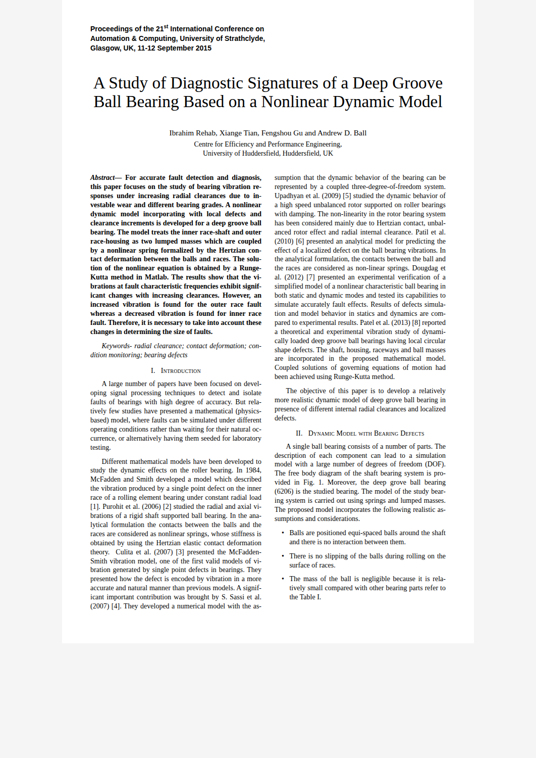Proceedings of the 21st International Conference on
Automation & Computing, University of Strathclyde,
Glasgow, UK, 11-12 September 2015
A Study of Diagnostic Signatures of a Deep Groove Ball Bearing Based on a Nonlinear Dynamic Model
Ibrahim Rehab, Xiange Tian, Fengshou Gu and Andrew D. Ball
Centre for Efficiency and Performance Engineering,
University of Huddersfield, Huddersfield, UK
Abstract— For accurate fault detection and diagnosis, this paper focuses on the study of bearing vibration responses under increasing radial clearances due to investable wear and different bearing grades. A nonlinear dynamic model incorporating with local defects and clearance increments is developed for a deep groove ball bearing. The model treats the inner race-shaft and outer race-housing as two lumped masses which are coupled by a nonlinear spring formalized by the Hertzian contact deformation between the balls and races. The solution of the nonlinear equation is obtained by a Runge-Kutta method in Matlab. The results show that the vibrations at fault characteristic frequencies exhibit significant changes with increasing clearances. However, an increased vibration is found for the outer race fault whereas a decreased vibration is found for inner race fault. Therefore, it is necessary to take into account these changes in determining the size of faults.
Keywords- radial clearance; contact deformation; condition monitoring; bearing defects
I. Introduction
A large number of papers have been focused on developing signal processing techniques to detect and isolate faults of bearings with high degree of accuracy. But relatively few studies have presented a mathematical (physics-based) model, where faults can be simulated under different operating conditions rather than waiting for their natural occurrence, or alternatively having them seeded for laboratory testing.
Different mathematical models have been developed to study the dynamic effects on the roller bearing. In 1984, McFadden and Smith developed a model which described the vibration produced by a single point defect on the inner race of a rolling element bearing under constant radial load [1]. Purohit et al. (2006) [2] studied the radial and axial vibrations of a rigid shaft supported ball bearing. In the analytical formulation the contacts between the balls and the races are considered as nonlinear springs, whose stiffness is obtained by using the Hertzian elastic contact deformation theory. Culita et al. (2007) [3] presented the McFadden- Smith vibration model, one of the first valid models of vibration generated by single point defects in bearings. They presented how the defect is encoded by vibration in a more accurate and natural manner than previous models. A significant important contribution was brought by S. Sassi et al. (2007) [4]. They developed a numerical model with the assumption that the dynamic behavior of the bearing can be represented by a coupled three-degree-of-freedom system. Upadhyan et al. (2009) [5] studied the dynamic behavior of a high speed unbalanced rotor supported on roller bearings with damping. The non-linearity in the rotor bearing system has been considered mainly due to Hertzian contact, unbalanced rotor effect and radial internal clearance. Patil et al. (2010) [6] presented an analytical model for predicting the effect of a localized defect on the ball bearing vibrations. In the analytical formulation, the contacts between the ball and the races are considered as non-linear springs. Dougdag et al. (2012) [7] presented an experimental verification of a simplified model of a nonlinear characteristic ball bearing in both static and dynamic modes and tested its capabilities to simulate accurately fault effects. Results of defects simulation and model behavior in statics and dynamics are compared to experimental results. Patel et al. (2013) [8] reported a theoretical and experimental vibration study of dynamically loaded deep groove ball bearings having local circular shape defects. The shaft, housing, raceways and ball masses are incorporated in the proposed mathematical model. Coupled solutions of governing equations of motion had been achieved using Runge-Kutta method.
The objective of this paper is to develop a relatively more realistic dynamic model of deep grove ball bearing in presence of different internal radial clearances and localized defects.
II. Dynamic Model with Bearing Defects
A single ball bearing consists of a number of parts. The description of each component can lead to a simulation model with a large number of degrees of freedom (DOF). The free body diagram of the shaft bearing system is provided in Fig. 1. Moreover, the deep grove ball bearing (6206) is the studied bearing. The model of the study bearing system is carried out using springs and lumped masses. The proposed model incorporates the following realistic assumptions and considerations.
Balls are positioned equi-spaced balls around the shaft and there is no interaction between them.
There is no slipping of the balls during rolling on the surface of races.
The mass of the ball is negligible because it is relatively small compared with other bearing parts refer to the Table I.